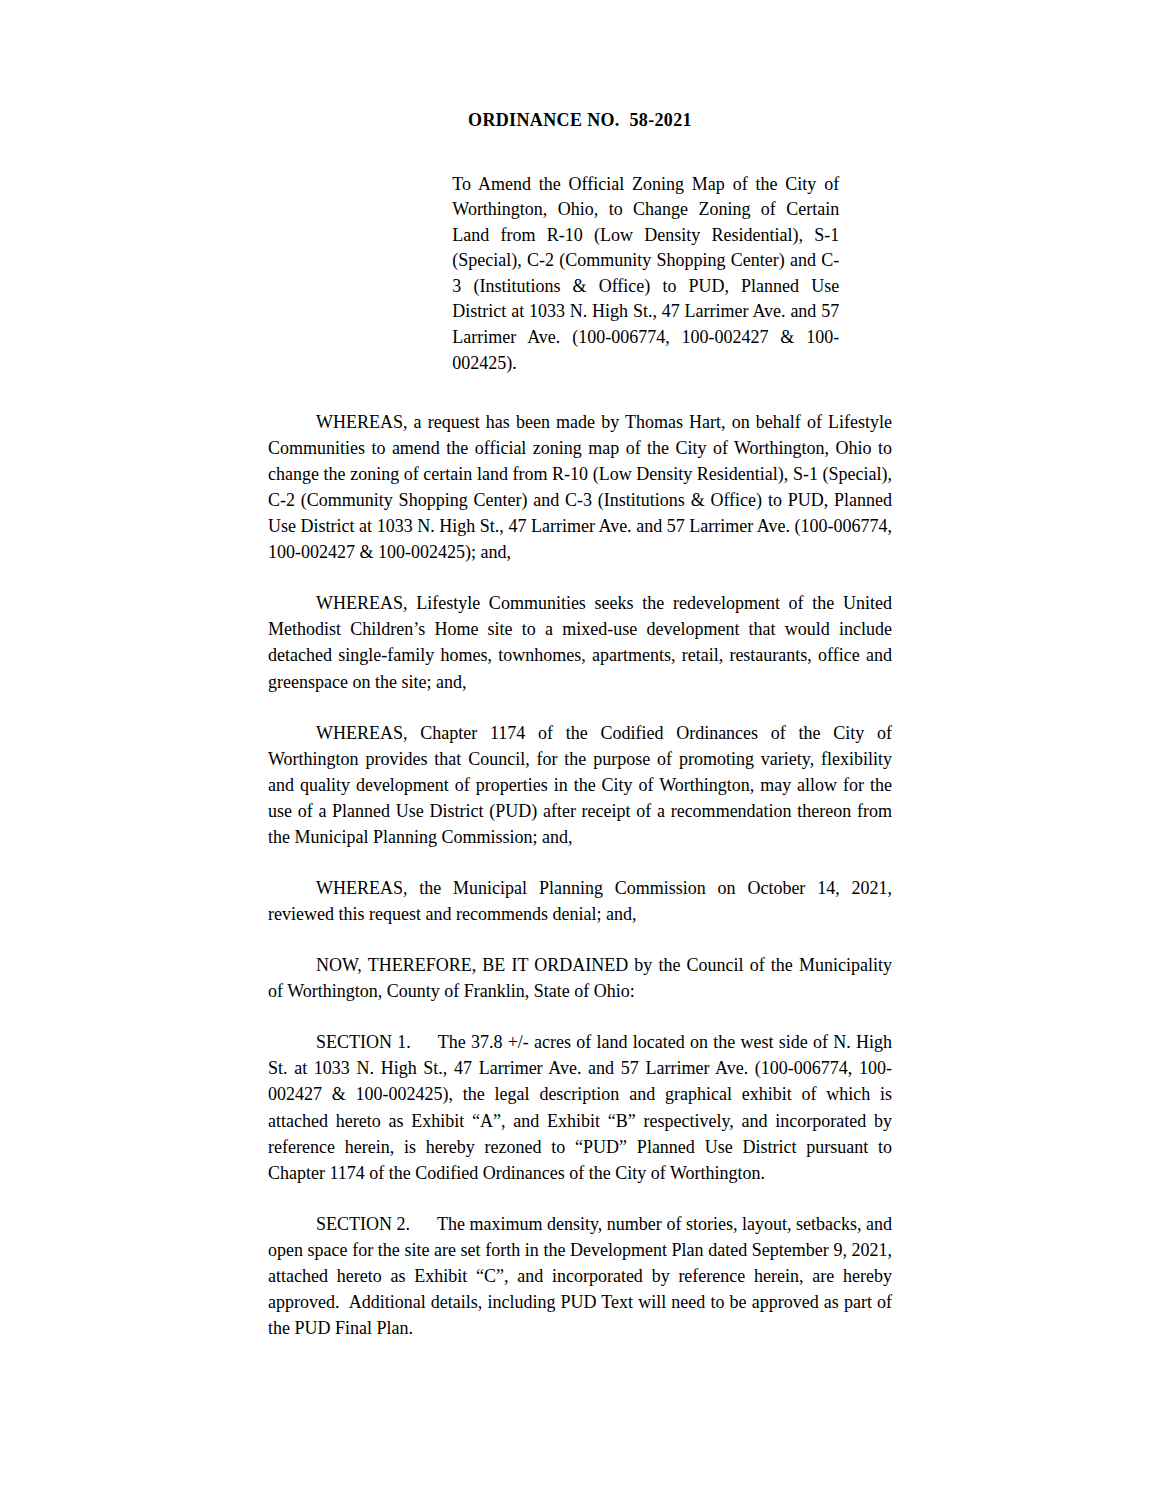ORDINANCE NO. 58-2021
To Amend the Official Zoning Map of the City of Worthington, Ohio, to Change Zoning of Certain Land from R-10 (Low Density Residential), S-1 (Special), C-2 (Community Shopping Center) and C-3 (Institutions & Office) to PUD, Planned Use District at 1033 N. High St., 47 Larrimer Ave. and 57 Larrimer Ave. (100-006774, 100-002427 & 100-002425).
WHEREAS, a request has been made by Thomas Hart, on behalf of Lifestyle Communities to amend the official zoning map of the City of Worthington, Ohio to change the zoning of certain land from R-10 (Low Density Residential), S-1 (Special), C-2 (Community Shopping Center) and C-3 (Institutions & Office) to PUD, Planned Use District at 1033 N. High St., 47 Larrimer Ave. and 57 Larrimer Ave. (100-006774, 100-002427 & 100-002425); and,
WHEREAS, Lifestyle Communities seeks the redevelopment of the United Methodist Children’s Home site to a mixed-use development that would include detached single-family homes, townhomes, apartments, retail, restaurants, office and greenspace on the site; and,
WHEREAS, Chapter 1174 of the Codified Ordinances of the City of Worthington provides that Council, for the purpose of promoting variety, flexibility and quality development of properties in the City of Worthington, may allow for the use of a Planned Use District (PUD) after receipt of a recommendation thereon from the Municipal Planning Commission; and,
WHEREAS, the Municipal Planning Commission on October 14, 2021, reviewed this request and recommends denial; and,
NOW, THEREFORE, BE IT ORDAINED by the Council of the Municipality of Worthington, County of Franklin, State of Ohio:
SECTION 1. The 37.8 +/- acres of land located on the west side of N. High St. at 1033 N. High St., 47 Larrimer Ave. and 57 Larrimer Ave. (100-006774, 100-002427 & 100-002425), the legal description and graphical exhibit of which is attached hereto as Exhibit “A”, and Exhibit “B” respectively, and incorporated by reference herein, is hereby rezoned to “PUD” Planned Use District pursuant to Chapter 1174 of the Codified Ordinances of the City of Worthington.
SECTION 2. The maximum density, number of stories, layout, setbacks, and open space for the site are set forth in the Development Plan dated September 9, 2021, attached hereto as Exhibit “C”, and incorporated by reference herein, are hereby approved. Additional details, including PUD Text will need to be approved as part of the PUD Final Plan.